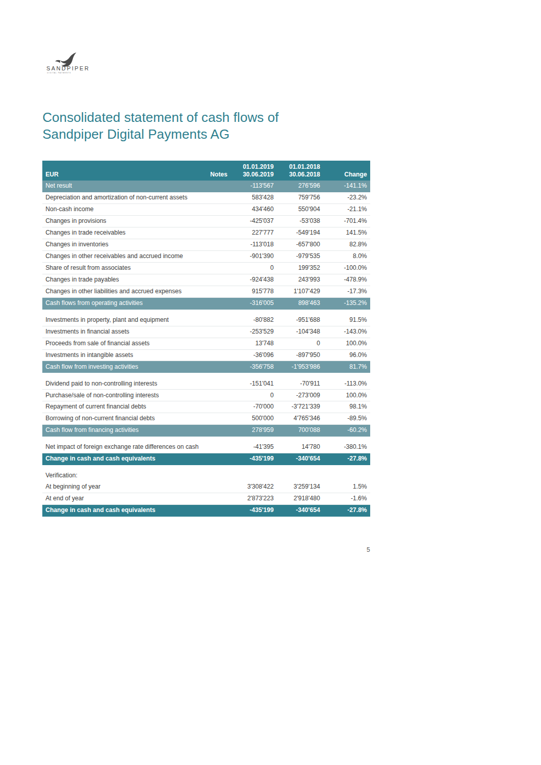SANDPIPER DIGITAL PAYMENTS
Consolidated statement of cash flows of
Sandpiper Digital Payments AG
| | | 01.01.2019 | 01.01.2018 | |
| --- | --- | --- | --- | --- |
| EUR | Notes | 30.06.2019 | 30.06.2018 | Change |
| Net result | | -113'567 | 276'596 | -141.1% |
| Depreciation and amortization of non-current assets | | 583'428 | 759'756 | -23.2% |
| Non-cash income | | 434'460 | 550'904 | -21.1% |
| Changes in provisions | | -425'037 | -53'038 | -701.4% |
| Changes in trade receivables | | 227'777 | -549'194 | 141.5% |
| Changes in inventories | | -113'018 | -657'800 | 82.8% |
| Changes in other receivables and accrued income | | -901'390 | -979'535 | 8.0% |
| Share of result from associates | | 0 | 199'352 | -100.0% |
| Changes in trade payables | | -924'438 | 243'993 | -478.9% |
| Changes in other liabilities and accrued expenses | | 915'778 | 1'107'429 | -17.3% |
| Cash flows from operating activities | | -316'005 | 898'463 | -135.2% |
| Investments in property, plant and equipment | | -80'882 | -951'688 | 91.5% |
| Investments in financial assets | | -253'529 | -104'348 | -143.0% |
| Proceeds from sale of financial assets | | 13'748 | 0 | 100.0% |
| Investments in intangible assets | | -36'096 | -897'950 | 96.0% |
| Cash flow from investing activities | | -356'758 | -1'953'986 | 81.7% |
| Dividend paid to non-controlling interests | | -151'041 | -70'911 | -113.0% |
| Purchase/sale of non-controlling interests | | 0 | -273'009 | 100.0% |
| Repayment of current financial debts | | -70'000 | -3'721'339 | 98.1% |
| Borrowing of non-current financial debts | | 500'000 | 4'765'346 | -89.5% |
| Cash flow from financing activities | | 278'959 | 700'088 | -60.2% |
| Net impact of foreign exchange rate differences on cash | | -41'395 | 14'780 | -380.1% |
| Change in cash and cash equivalents | | -435'199 | -340'654 | -27.8% |
| Verification: | | | | |
| At beginning of year | | 3'308'422 | 3'259'134 | 1.5% |
| At end of year | | 2'873'223 | 2'918'480 | -1.6% |
| Change in cash and cash equivalents | | -435'199 | -340'654 | -27.8% |
5